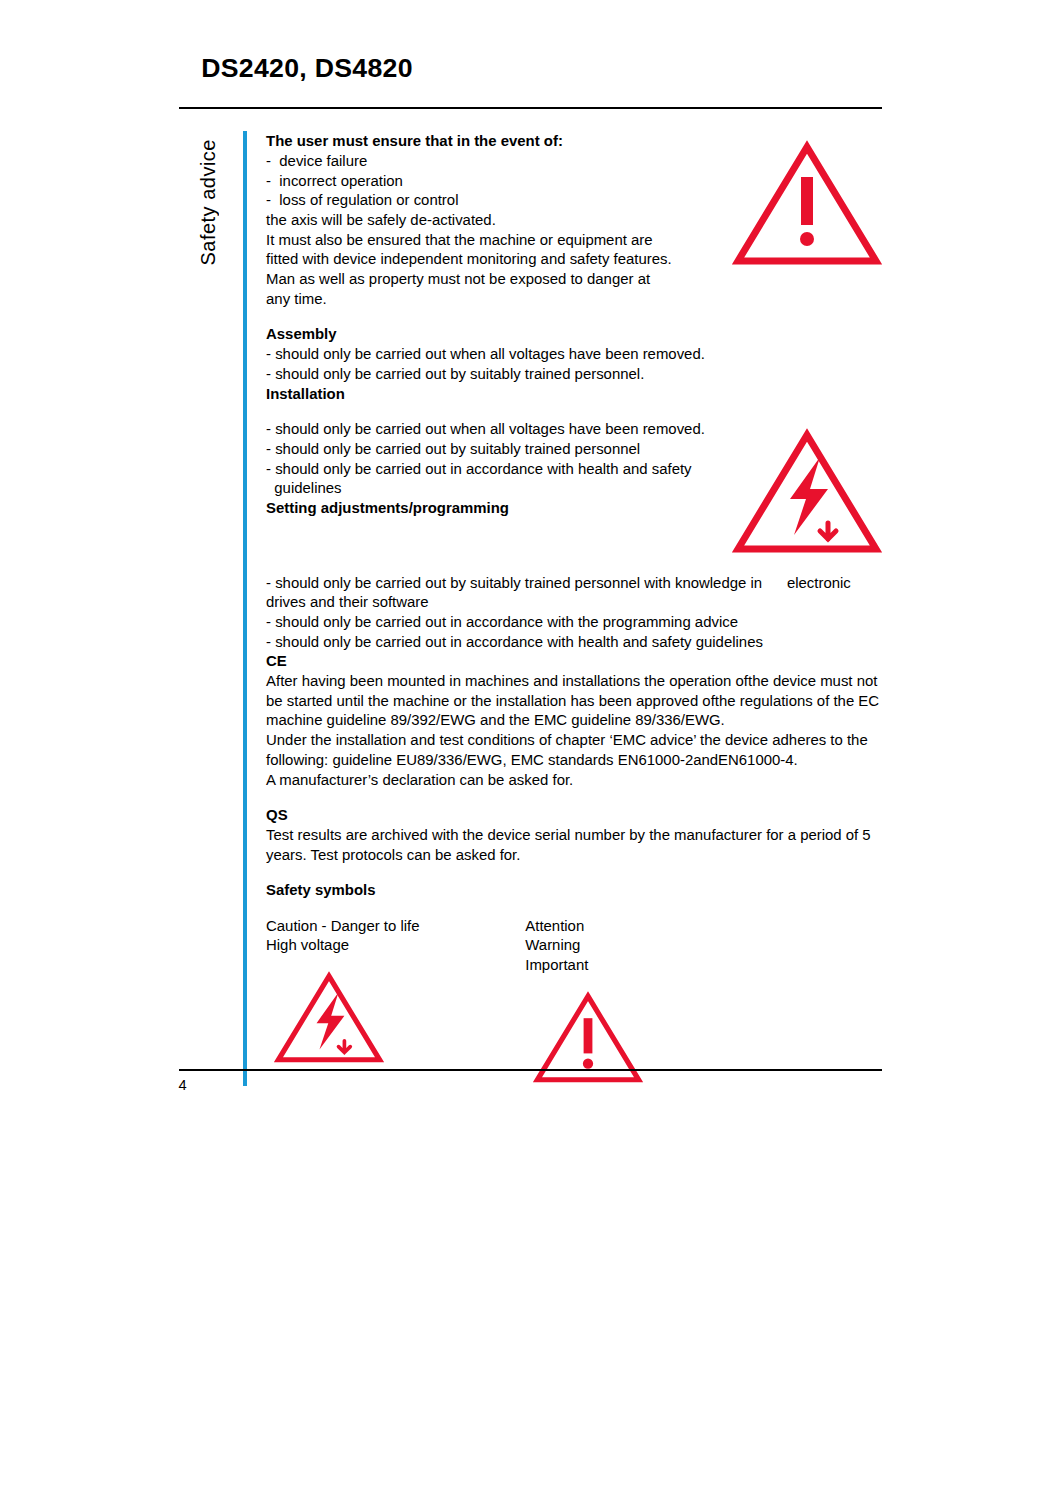DS2420, DS4820
Safety advice
The user must ensure that in the event of:
- device failure
- incorrect operation
- loss of regulation or control
the axis will be safely de-activated.
It must also be ensured that the machine or equipment are
fitted with device independent monitoring and safety features.
Man as well as property must not be exposed to danger at
any time.
Assembly
- should only be carried out when all voltages have been removed.
- should only be carried out by suitably trained personnel.
Installation
- should only be carried out when all voltages have been removed.
- should only be carried out by suitably trained personnel
- should only be carried out in accordance with health and safety
guidelines
Setting adjustments/programming
- should only be carried out by suitably trained personnel with knowledge in electronic drives and their software
- should only be carried out in accordance with the programming advice
- should only be carried out in accordance with health and safety guidelines
CE
After having been mounted in machines and installations the operation of​the device must not be started until the machine or the installation has been approved of​the regulations of the EC machine guideline 89/392/EWG and the EMC guideline 89/336/EWG.
Under the installation and test conditions of chapter ‘EMC advice’ the device adheres to the following: guideline EU89/336/EWG, EMC standards EN61000-2and​EN61000-4.
A manufacturer’s declaration can be asked for.
QS
Test results are archived with the device serial number by the manufacturer for a period of 5 years. Test protocols can be asked for.
Safety symbols
Caution - Danger to life
High voltage
Attention
Warning
Important
4